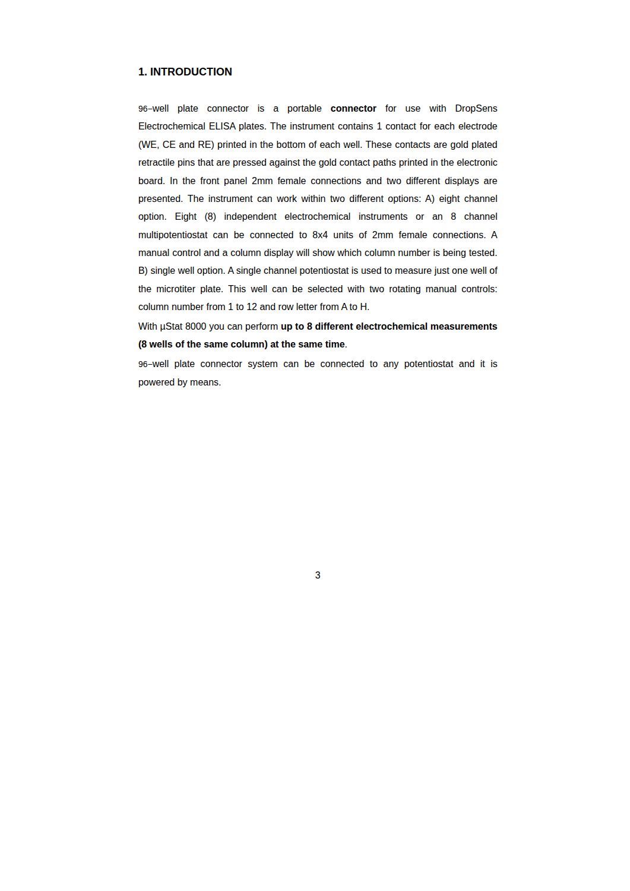1. INTRODUCTION
96−well plate connector is a portable connector for use with DropSens Electrochemical ELISA plates. The instrument contains 1 contact for each electrode (WE, CE and RE) printed in the bottom of each well. These contacts are gold plated retractile pins that are pressed against the gold contact paths printed in the electronic board. In the front panel 2mm female connections and two different displays are presented. The instrument can work within two different options: A) eight channel option. Eight (8) independent electrochemical instruments or an 8 channel multipotentiostat can be connected to 8x4 units of 2mm female connections. A manual control and a column display will show which column number is being tested. B) single well option. A single channel potentiostat is used to measure just one well of the microtiter plate. This well can be selected with two rotating manual controls: column number from 1 to 12 and row letter from A to H.
With µStat 8000 you can perform up to 8 different electrochemical measurements (8 wells of the same column) at the same time.
96−well plate connector system can be connected to any potentiostat and it is powered by means.
3